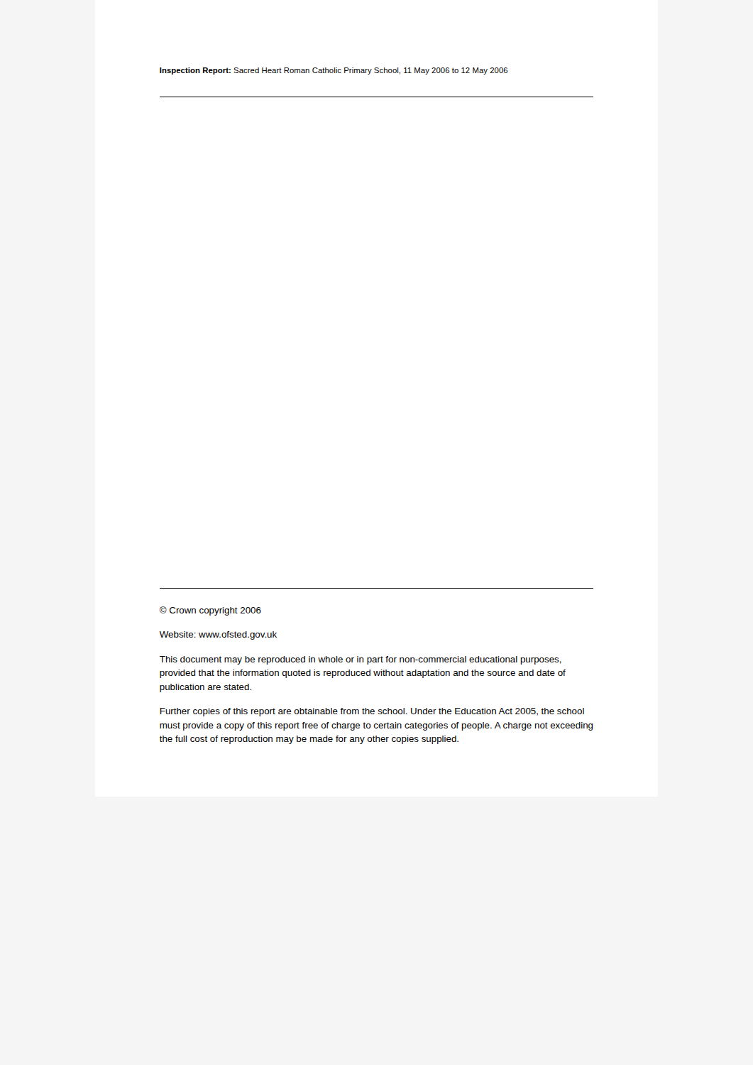Inspection Report: Sacred Heart Roman Catholic Primary School, 11 May 2006 to 12 May 2006
© Crown copyright 2006
Website: www.ofsted.gov.uk
This document may be reproduced in whole or in part for non-commercial educational purposes, provided that the information quoted is reproduced without adaptation and the source and date of publication are stated.
Further copies of this report are obtainable from the school. Under the Education Act 2005, the school must provide a copy of this report free of charge to certain categories of people. A charge not exceeding the full cost of reproduction may be made for any other copies supplied.